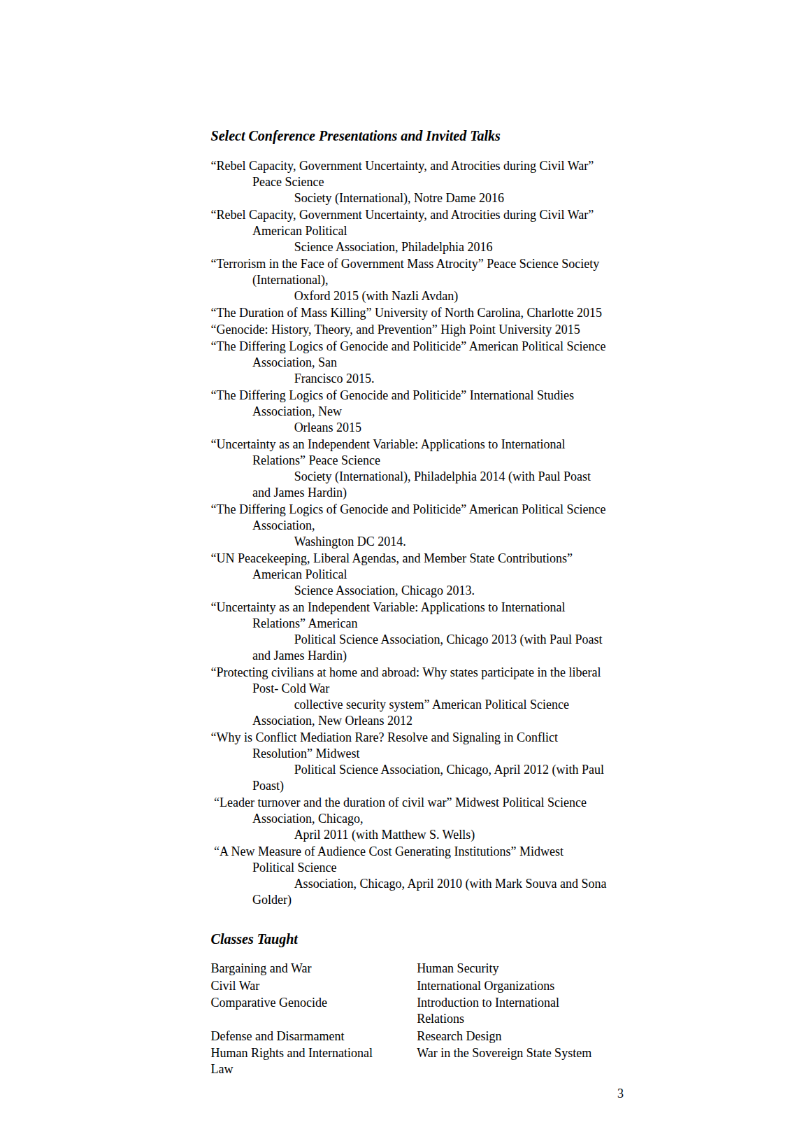Select Conference Presentations and Invited Talks
“Rebel Capacity, Government Uncertainty, and Atrocities during Civil War” Peace Science
Society (International), Notre Dame 2016
“Rebel Capacity, Government Uncertainty, and Atrocities during Civil War” American Political
Science Association, Philadelphia 2016
“Terrorism in the Face of Government Mass Atrocity” Peace Science Society (International),
Oxford 2015 (with Nazli Avdan)
“The Duration of Mass Killing” University of North Carolina, Charlotte 2015
“Genocide: History, Theory, and Prevention” High Point University 2015
“The Differing Logics of Genocide and Politicide” American Political Science Association, San
Francisco 2015.
“The Differing Logics of Genocide and Politicide” International Studies Association, New
Orleans 2015
“Uncertainty as an Independent Variable: Applications to International Relations” Peace Science
Society (International), Philadelphia 2014 (with Paul Poast and James Hardin)
“The Differing Logics of Genocide and Politicide” American Political Science Association,
Washington DC 2014.
“UN Peacekeeping, Liberal Agendas, and Member State Contributions” American Political
Science Association, Chicago 2013.
“Uncertainty as an Independent Variable: Applications to International Relations” American
Political Science Association, Chicago 2013 (with Paul Poast and James Hardin)
“Protecting civilians at home and abroad: Why states participate in the liberal Post- Cold War
collective security system” American Political Science Association, New Orleans 2012
“Why is Conflict Mediation Rare? Resolve and Signaling in Conflict Resolution” Midwest
Political Science Association, Chicago, April 2012 (with Paul Poast)
“Leader turnover and the duration of civil war” Midwest Political Science Association, Chicago,
April 2011 (with Matthew S. Wells)
“A New Measure of Audience Cost Generating Institutions” Midwest Political Science
Association, Chicago, April 2010 (with Mark Souva and Sona Golder)
Classes Taught
| Bargaining and War | Human Security |
| Civil War | International Organizations |
| Comparative Genocide | Introduction to International Relations |
| Defense and Disarmament | Research Design |
| Human Rights and International Law | War in the Sovereign State System |
3